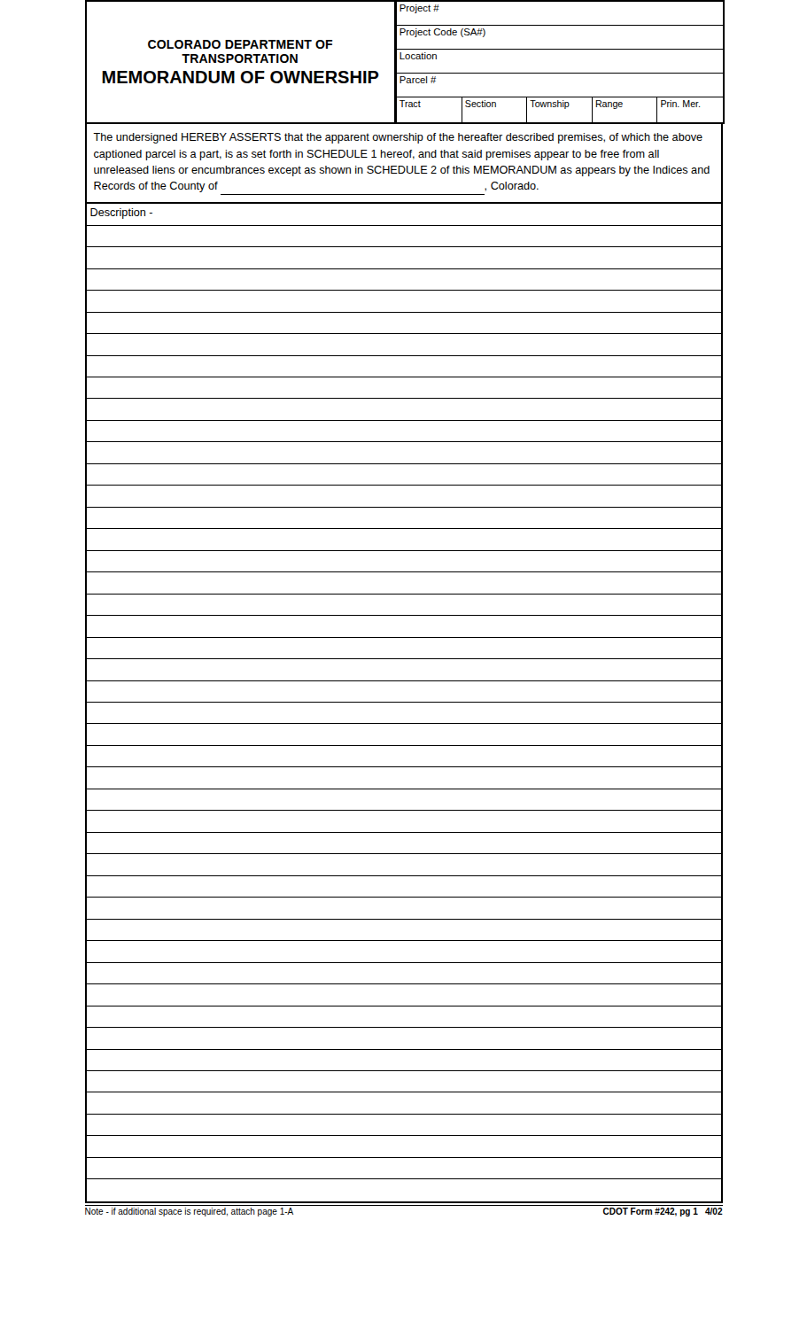COLORADO DEPARTMENT OF TRANSPORTATION
MEMORANDUM OF OWNERSHIP
Project #
Project Code (SA#)
Location
Parcel #
| Tract | Section | Township | Range | Prin. Mer. |
The undersigned HEREBY ASSERTS that the apparent ownership of the hereafter described premises, of which the above captioned parcel is a part, is as set forth in SCHEDULE 1 hereof, and that said premises appear to be free from all unreleased liens or encumbrances except as shown in SCHEDULE 2 of this MEMORANDUM as appears by the Indices and Records of the County of , Colorado.
Description -
Note - if additional space is required, attach page 1-A
CDOT Form #242, pg 1 4/02